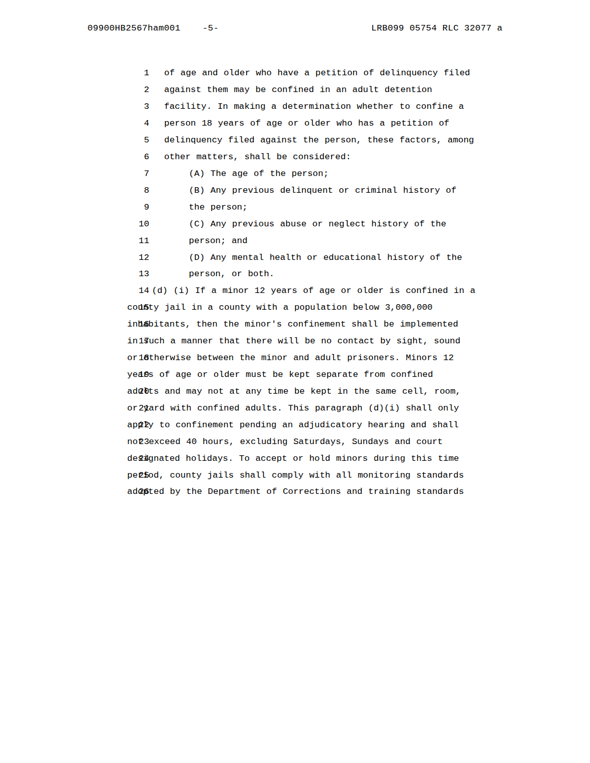09900HB2567ham001 -5- LRB099 05754 RLC 32077 a
1 of age and older who have a petition of delinquency filed
2 against them may be confined in an adult detention
3 facility. In making a determination whether to confine a
4 person 18 years of age or older who has a petition of
5 delinquency filed against the person, these factors, among
6 other matters, shall be considered:
7(A) The age of the person;
8(B) Any previous delinquent or criminal history of
9 the person;
10(C) Any previous abuse or neglect history of the
11 person; and
12(D) Any mental health or educational history of the
13 person, or both.
14(d) (i) If a minor 12 years of age or older is confined in a
15 county jail in a county with a population below 3,000,000
16 inhabitants, then the minor's confinement shall be implemented
17 in such a manner that there will be no contact by sight, sound
18 or otherwise between the minor and adult prisoners. Minors 12
19 years of age or older must be kept separate from confined
20 adults and may not at any time be kept in the same cell, room,
21 or yard with confined adults. This paragraph (d)(i) shall only
22 apply to confinement pending an adjudicatory hearing and shall
23 not exceed 40 hours, excluding Saturdays, Sundays and court
24 designated holidays. To accept or hold minors during this time
25 period, county jails shall comply with all monitoring standards
26 adopted by the Department of Corrections and training standards